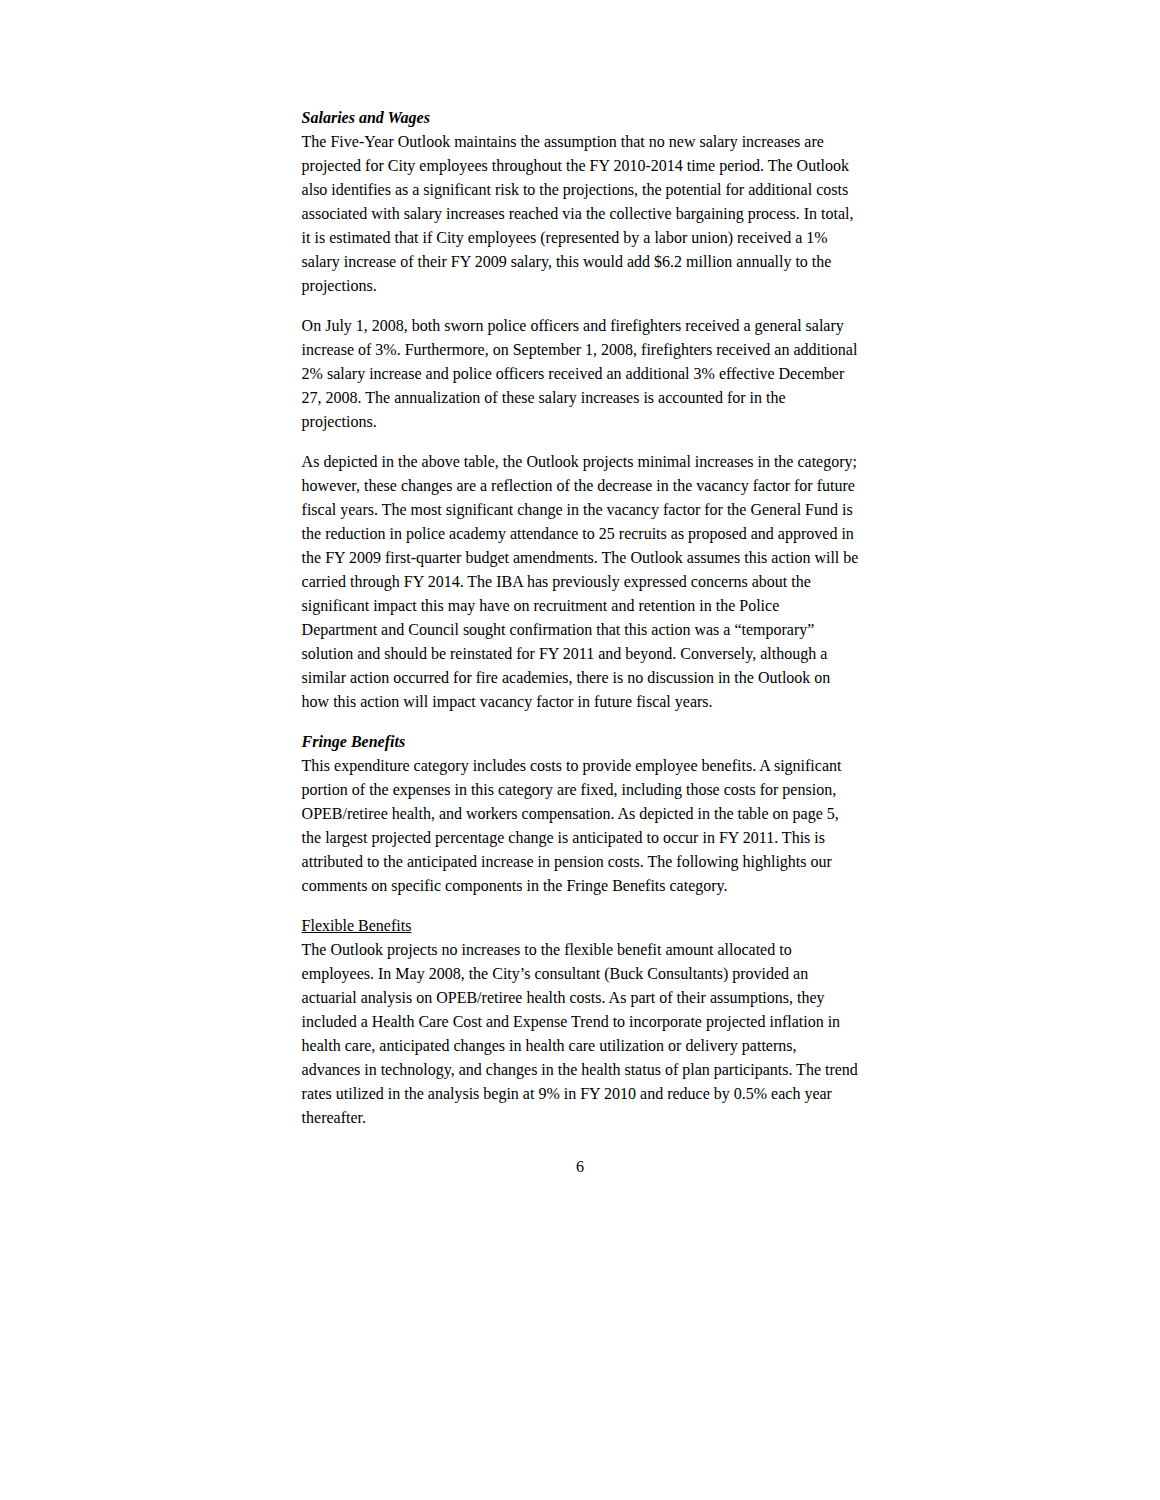Salaries and Wages
The Five-Year Outlook maintains the assumption that no new salary increases are projected for City employees throughout the FY 2010-2014 time period. The Outlook also identifies as a significant risk to the projections, the potential for additional costs associated with salary increases reached via the collective bargaining process. In total, it is estimated that if City employees (represented by a labor union) received a 1% salary increase of their FY 2009 salary, this would add $6.2 million annually to the projections.
On July 1, 2008, both sworn police officers and firefighters received a general salary increase of 3%. Furthermore, on September 1, 2008, firefighters received an additional 2% salary increase and police officers received an additional 3% effective December 27, 2008. The annualization of these salary increases is accounted for in the projections.
As depicted in the above table, the Outlook projects minimal increases in the category; however, these changes are a reflection of the decrease in the vacancy factor for future fiscal years. The most significant change in the vacancy factor for the General Fund is the reduction in police academy attendance to 25 recruits as proposed and approved in the FY 2009 first-quarter budget amendments. The Outlook assumes this action will be carried through FY 2014. The IBA has previously expressed concerns about the significant impact this may have on recruitment and retention in the Police Department and Council sought confirmation that this action was a “temporary” solution and should be reinstated for FY 2011 and beyond. Conversely, although a similar action occurred for fire academies, there is no discussion in the Outlook on how this action will impact vacancy factor in future fiscal years.
Fringe Benefits
This expenditure category includes costs to provide employee benefits. A significant portion of the expenses in this category are fixed, including those costs for pension, OPEB/retiree health, and workers compensation. As depicted in the table on page 5, the largest projected percentage change is anticipated to occur in FY 2011. This is attributed to the anticipated increase in pension costs. The following highlights our comments on specific components in the Fringe Benefits category.
Flexible Benefits
The Outlook projects no increases to the flexible benefit amount allocated to employees. In May 2008, the City’s consultant (Buck Consultants) provided an actuarial analysis on OPEB/retiree health costs. As part of their assumptions, they included a Health Care Cost and Expense Trend to incorporate projected inflation in health care, anticipated changes in health care utilization or delivery patterns, advances in technology, and changes in the health status of plan participants. The trend rates utilized in the analysis begin at 9% in FY 2010 and reduce by 0.5% each year thereafter.
6